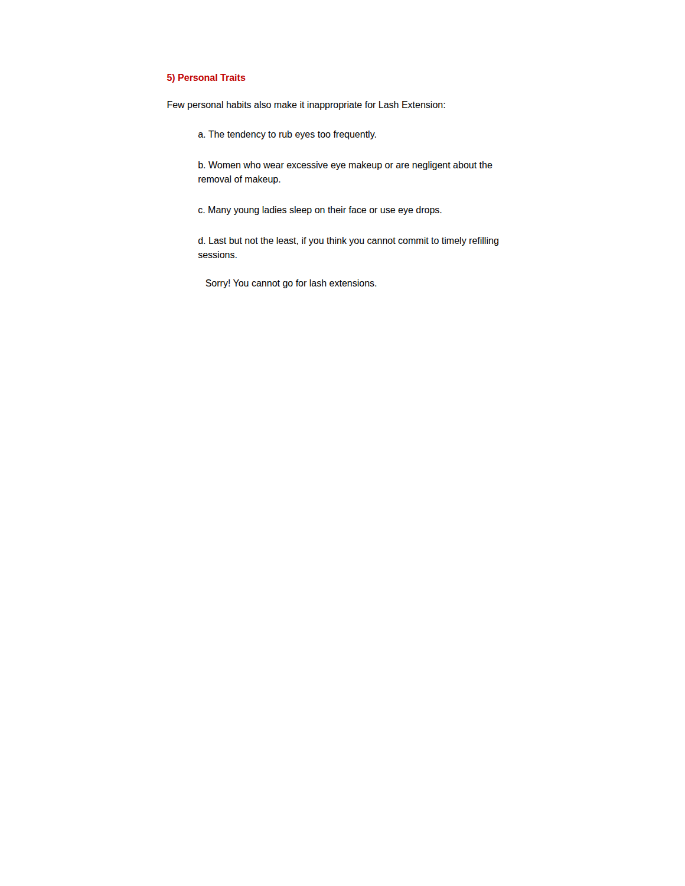5) Personal Traits
Few personal habits also make it inappropriate for Lash Extension:
a. The tendency to rub eyes too frequently.
b. Women who wear excessive eye makeup or are negligent about the removal of makeup.
c. Many young ladies sleep on their face or use eye drops.
d. Last but not the least, if you think you cannot commit to timely refilling sessions. Sorry! You cannot go for lash extensions.